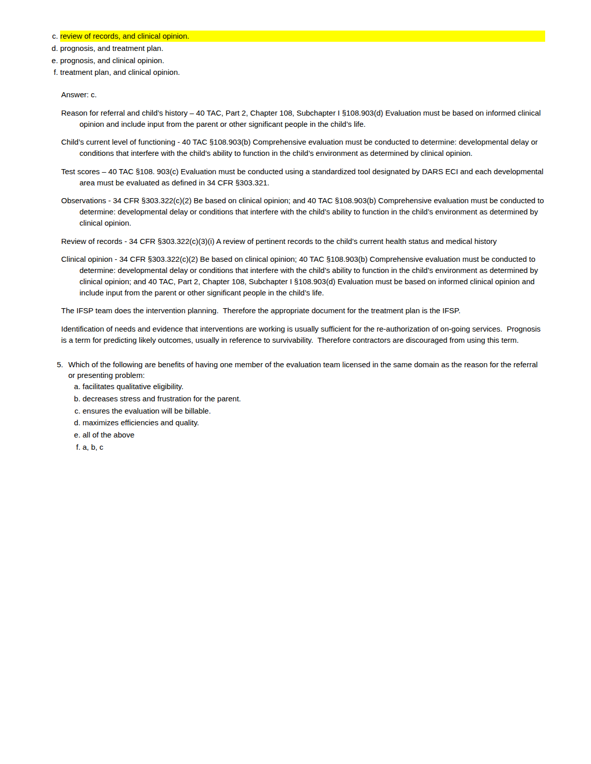review of records, and clinical opinion.
prognosis, and treatment plan.
prognosis, and clinical opinion.
treatment plan, and clinical opinion.
Answer: c.
Reason for referral and child’s history – 40 TAC, Part 2, Chapter 108, Subchapter I §108.903(d) Evaluation must be based on informed clinical opinion and include input from the parent or other significant people in the child’s life.
Child’s current level of functioning - 40 TAC §108.903(b) Comprehensive evaluation must be conducted to determine: developmental delay or conditions that interfere with the child’s ability to function in the child’s environment as determined by clinical opinion.
Test scores – 40 TAC §108. 903(c) Evaluation must be conducted using a standardized tool designated by DARS ECI and each developmental area must be evaluated as defined in 34 CFR §303.321.
Observations - 34 CFR §303.322(c)(2) Be based on clinical opinion; and 40 TAC §108.903(b) Comprehensive evaluation must be conducted to determine: developmental delay or conditions that interfere with the child’s ability to function in the child’s environment as determined by clinical opinion.
Review of records - 34 CFR §303.322(c)(3)(i) A review of pertinent records to the child’s current health status and medical history
Clinical opinion - 34 CFR §303.322(c)(2) Be based on clinical opinion; 40 TAC §108.903(b) Comprehensive evaluation must be conducted to determine: developmental delay or conditions that interfere with the child’s ability to function in the child’s environment as determined by clinical opinion; and 40 TAC, Part 2, Chapter 108, Subchapter I §108.903(d) Evaluation must be based on informed clinical opinion and include input from the parent or other significant people in the child’s life.
The IFSP team does the intervention planning. Therefore the appropriate document for the treatment plan is the IFSP.
Identification of needs and evidence that interventions are working is usually sufficient for the re-authorization of on-going services. Prognosis is a term for predicting likely outcomes, usually in reference to survivability. Therefore contractors are discouraged from using this term.
5.
Which of the following are benefits of having one member of the evaluation team licensed in the same domain as the reason for the referral or presenting problem:
facilitates qualitative eligibility.
decreases stress and frustration for the parent.
ensures the evaluation will be billable.
maximizes efficiencies and quality.
all of the above
a, b, c